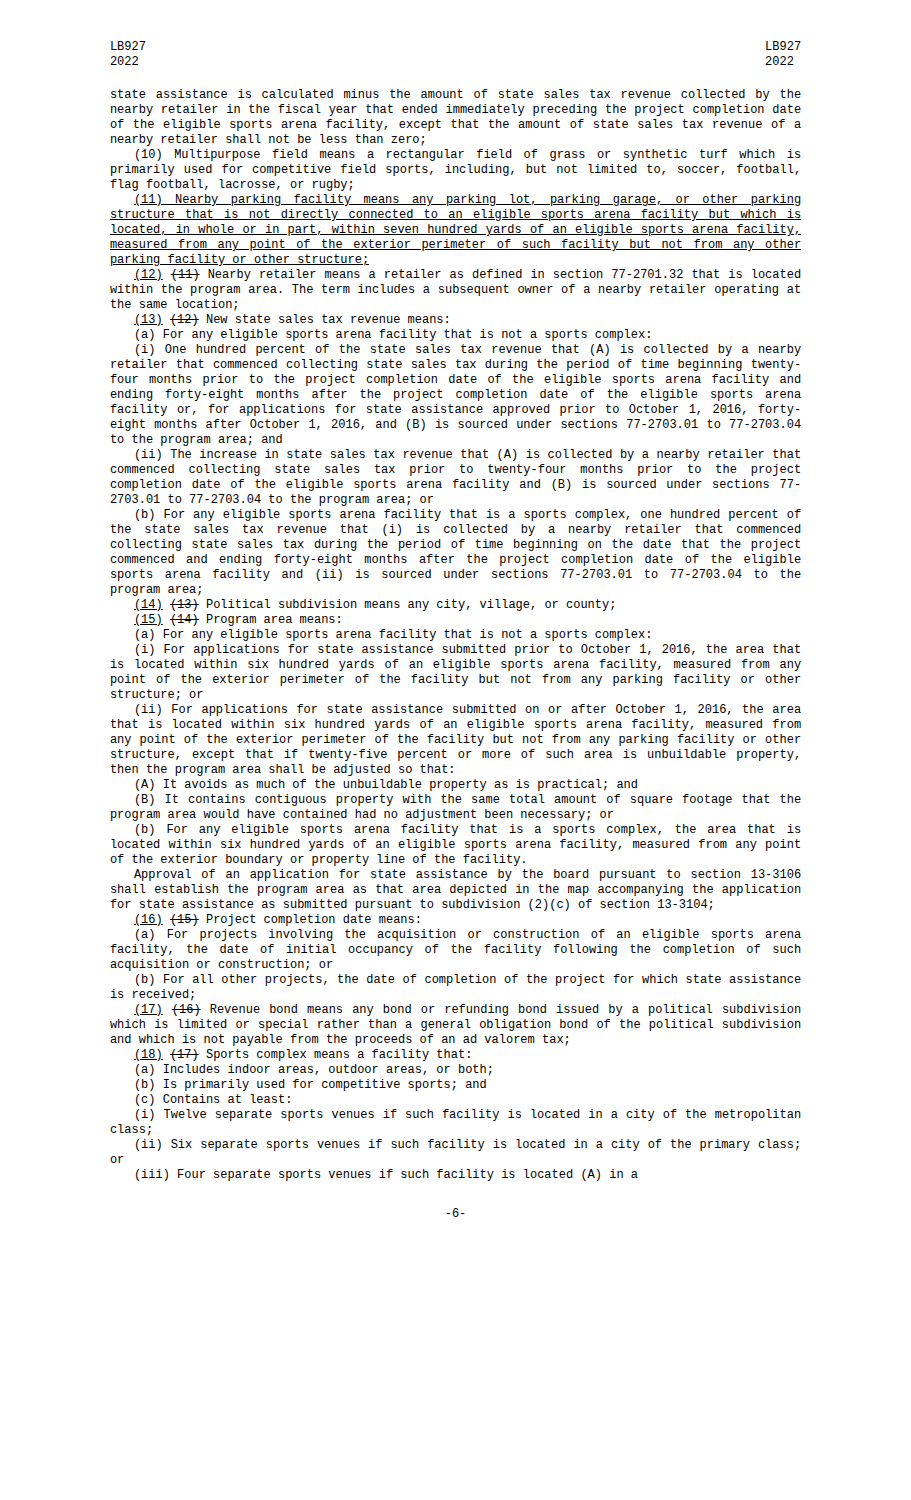LB927 2022
LB927 2022
state assistance is calculated minus the amount of state sales tax revenue collected by the nearby retailer in the fiscal year that ended immediately preceding the project completion date of the eligible sports arena facility, except that the amount of state sales tax revenue of a nearby retailer shall not be less than zero;
(10) Multipurpose field means a rectangular field of grass or synthetic turf which is primarily used for competitive field sports, including, but not limited to, soccer, football, flag football, lacrosse, or rugby;
(11) Nearby parking facility means any parking lot, parking garage, or other parking structure that is not directly connected to an eligible sports arena facility but which is located, in whole or in part, within seven hundred yards of an eligible sports arena facility, measured from any point of the exterior perimeter of such facility but not from any other parking facility or other structure;
(12) (11) Nearby retailer means a retailer as defined in section 77-2701.32 that is located within the program area. The term includes a subsequent owner of a nearby retailer operating at the same location;
(13) (12) New state sales tax revenue means:
(a) For any eligible sports arena facility that is not a sports complex:
(i) One hundred percent of the state sales tax revenue that (A) is collected by a nearby retailer that commenced collecting state sales tax during the period of time beginning twenty-four months prior to the project completion date of the eligible sports arena facility and ending forty-eight months after the project completion date of the eligible sports arena facility or, for applications for state assistance approved prior to October 1, 2016, forty-eight months after October 1, 2016, and (B) is sourced under sections 77-2703.01 to 77-2703.04 to the program area; and
(ii) The increase in state sales tax revenue that (A) is collected by a nearby retailer that commenced collecting state sales tax prior to twenty-four months prior to the project completion date of the eligible sports arena facility and (B) is sourced under sections 77-2703.01 to 77-2703.04 to the program area; or
(b) For any eligible sports arena facility that is a sports complex, one hundred percent of the state sales tax revenue that (i) is collected by a nearby retailer that commenced collecting state sales tax during the period of time beginning on the date that the project commenced and ending forty-eight months after the project completion date of the eligible sports arena facility and (ii) is sourced under sections 77-2703.01 to 77-2703.04 to the program area;
(14) (13) Political subdivision means any city, village, or county;
(15) (14) Program area means:
(a) For any eligible sports arena facility that is not a sports complex:
(i) For applications for state assistance submitted prior to October 1, 2016, the area that is located within six hundred yards of an eligible sports arena facility, measured from any point of the exterior perimeter of the facility but not from any parking facility or other structure; or
(ii) For applications for state assistance submitted on or after October 1, 2016, the area that is located within six hundred yards of an eligible sports arena facility, measured from any point of the exterior perimeter of the facility but not from any parking facility or other structure, except that if twenty-five percent or more of such area is unbuildable property, then the program area shall be adjusted so that:
(A) It avoids as much of the unbuildable property as is practical; and
(B) It contains contiguous property with the same total amount of square footage that the program area would have contained had no adjustment been necessary; or
(b) For any eligible sports arena facility that is a sports complex, the area that is located within six hundred yards of an eligible sports arena facility, measured from any point of the exterior boundary or property line of the facility.
Approval of an application for state assistance by the board pursuant to section 13-3106 shall establish the program area as that area depicted in the map accompanying the application for state assistance as submitted pursuant to subdivision (2)(c) of section 13-3104;
(16) (15) Project completion date means:
(a) For projects involving the acquisition or construction of an eligible sports arena facility, the date of initial occupancy of the facility following the completion of such acquisition or construction; or
(b) For all other projects, the date of completion of the project for which state assistance is received;
(17) (16) Revenue bond means any bond or refunding bond issued by a political subdivision which is limited or special rather than a general obligation bond of the political subdivision and which is not payable from the proceeds of an ad valorem tax;
(18) (17) Sports complex means a facility that:
(a) Includes indoor areas, outdoor areas, or both;
(b) Is primarily used for competitive sports; and
(c) Contains at least:
(i) Twelve separate sports venues if such facility is located in a city of the metropolitan class;
(ii) Six separate sports venues if such facility is located in a city of the primary class; or
(iii) Four separate sports venues if such facility is located (A) in a
-6-